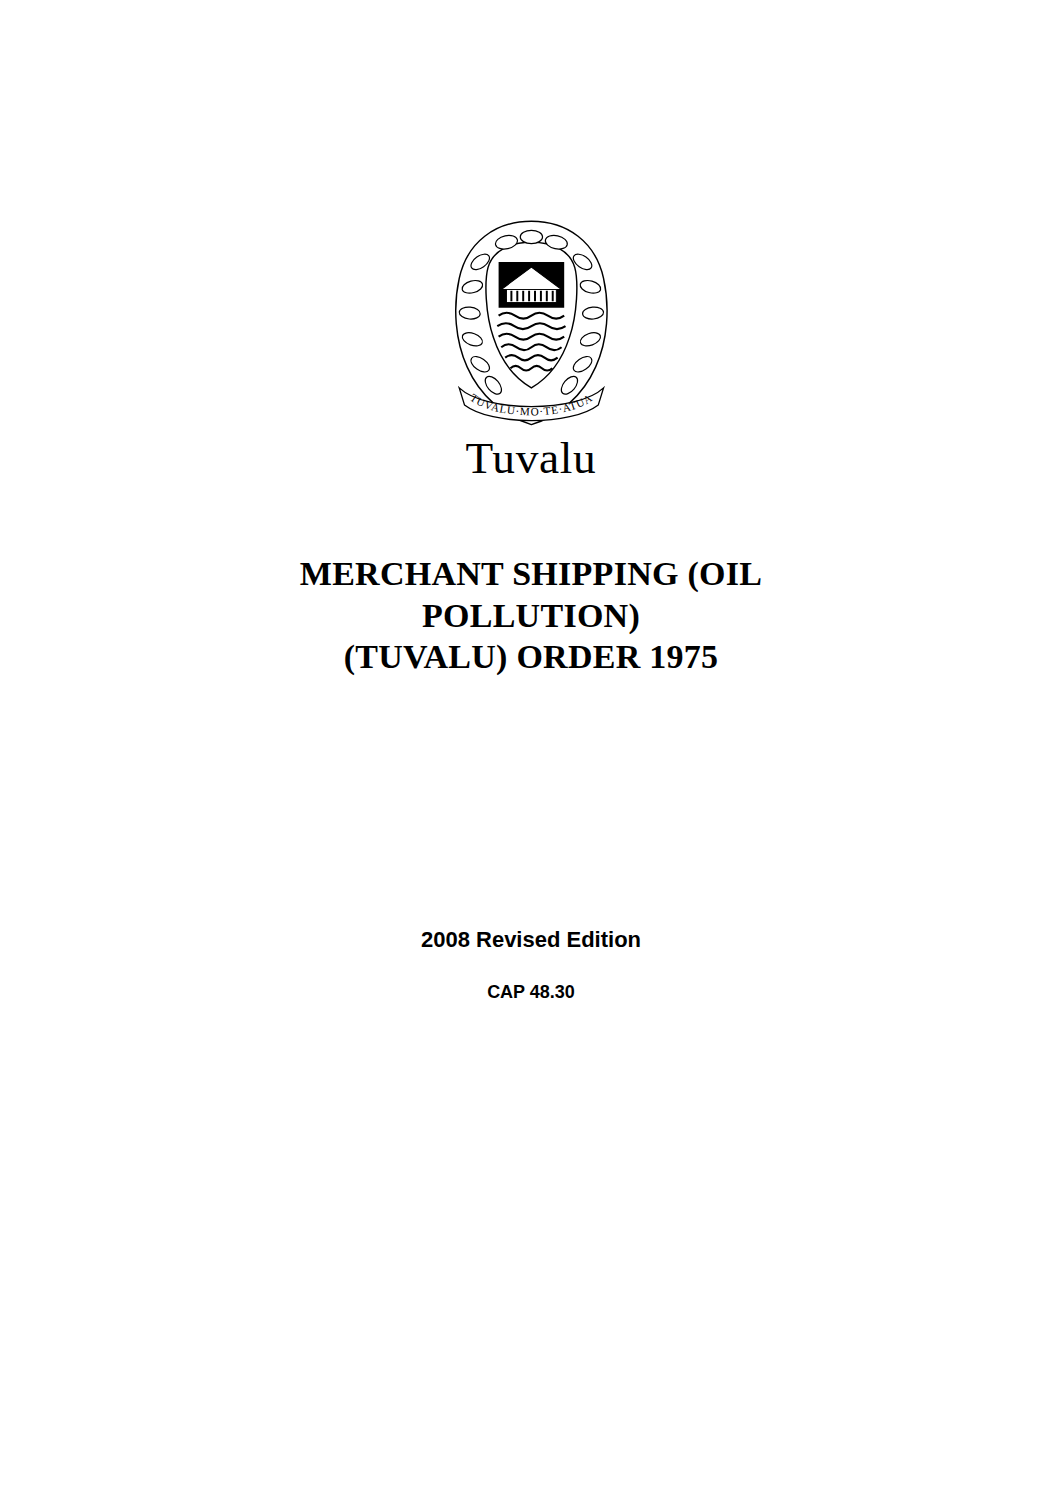TUVALU·MO·TE·ATUA
Tuvalu
MERCHANT SHIPPING (OIL POLLUTION)
(TUVALU) ORDER 1975
2008 Revised Edition
CAP 48.30